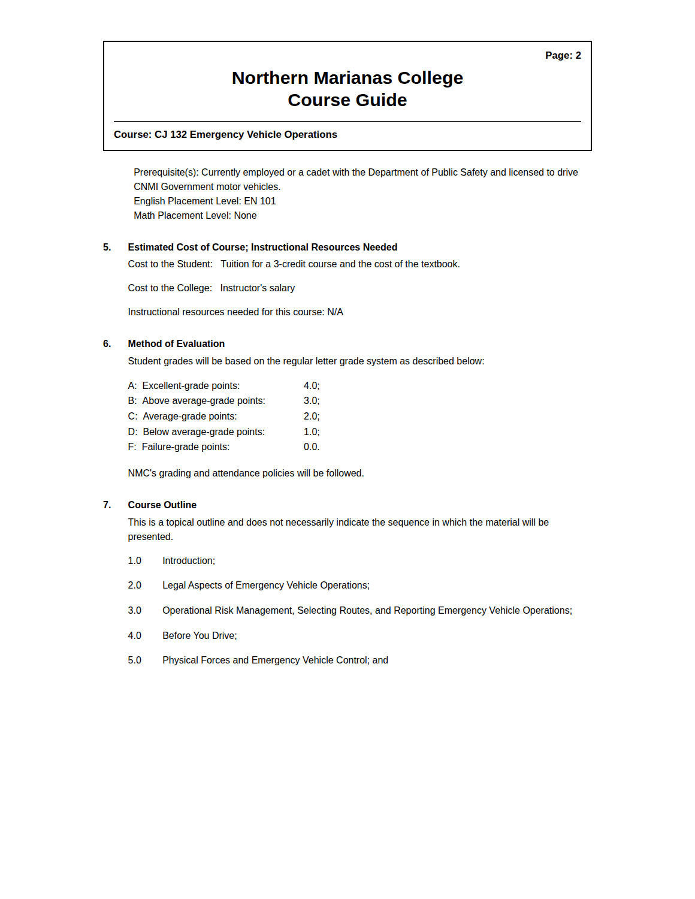Page: 2
Northern Marianas College
Course Guide
Course: CJ 132 Emergency Vehicle Operations
Prerequisite(s): Currently employed or a cadet with the Department of Public Safety and licensed to drive CNMI Government motor vehicles.
English Placement Level: EN 101
Math Placement Level: None
5.
Estimated Cost of Course; Instructional Resources Needed
Cost to the Student: Tuition for a 3-credit course and the cost of the textbook.
Cost to the College: Instructor's salary
Instructional resources needed for this course: N/A
6.
Method of Evaluation
Student grades will be based on the regular letter grade system as described below:
| A: Excellent-grade points: | 4.0; |
| B: Above average-grade points: | 3.0; |
| C: Average-grade points: | 2.0; |
| D: Below average-grade points: | 1.0; |
| F: Failure-grade points: | 0.0. |
NMC's grading and attendance policies will be followed.
7.
Course Outline
This is a topical outline and does not necessarily indicate the sequence in which the material will be presented.
1.0 Introduction;
2.0 Legal Aspects of Emergency Vehicle Operations;
3.0 Operational Risk Management, Selecting Routes, and Reporting Emergency Vehicle Operations;
4.0 Before You Drive;
5.0 Physical Forces and Emergency Vehicle Control; and